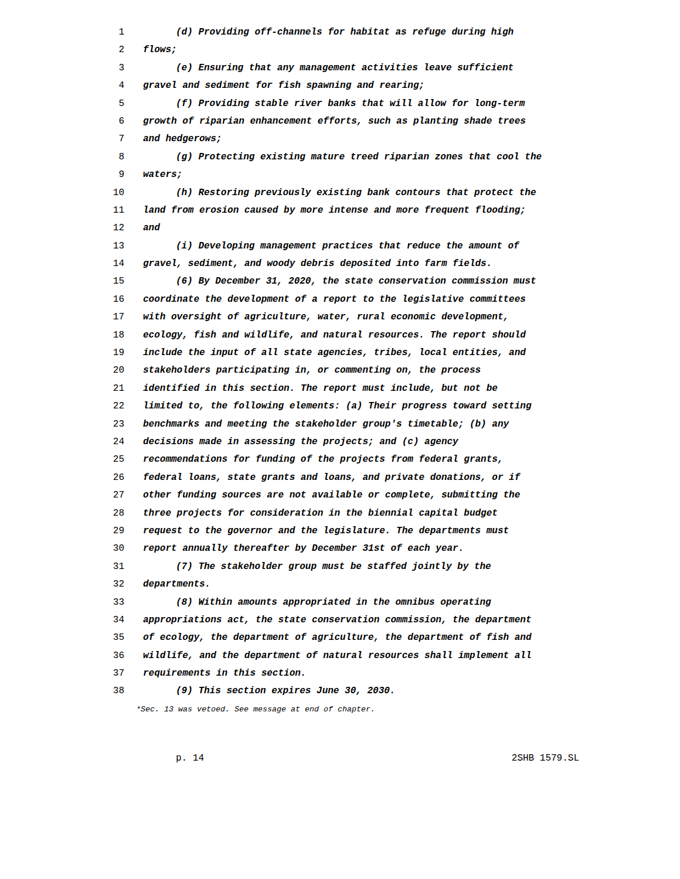(d) Providing off-channels for habitat as refuge during high
flows;
(e) Ensuring that any management activities leave sufficient
gravel and sediment for fish spawning and rearing;
(f) Providing stable river banks that will allow for long-term
growth of riparian enhancement efforts, such as planting shade trees
and hedgerows;
(g) Protecting existing mature treed riparian zones that cool the
waters;
(h) Restoring previously existing bank contours that protect the
land from erosion caused by more intense and more frequent flooding;
and
(i) Developing management practices that reduce the amount of
gravel, sediment, and woody debris deposited into farm fields.
(6) By December 31, 2020, the state conservation commission must
coordinate the development of a report to the legislative committees
with oversight of agriculture, water, rural economic development,
ecology, fish and wildlife, and natural resources. The report should
include the input of all state agencies, tribes, local entities, and
stakeholders participating in, or commenting on, the process
identified in this section. The report must include, but not be
limited to, the following elements: (a) Their progress toward setting
benchmarks and meeting the stakeholder group's timetable; (b) any
decisions made in assessing the projects; and (c) agency
recommendations for funding of the projects from federal grants,
federal loans, state grants and loans, and private donations, or if
other funding sources are not available or complete, submitting the
three projects for consideration in the biennial capital budget
request to the governor and the legislature. The departments must
report annually thereafter by December 31st of each year.
(7) The stakeholder group must be staffed jointly by the
departments.
(8) Within amounts appropriated in the omnibus operating
appropriations act, the state conservation commission, the department
of ecology, the department of agriculture, the department of fish and
wildlife, and the department of natural resources shall implement all
requirements in this section.
(9) This section expires June 30, 2030.
*Sec. 13 was vetoed. See message at end of chapter.
p. 14 2SHB 1579.SL